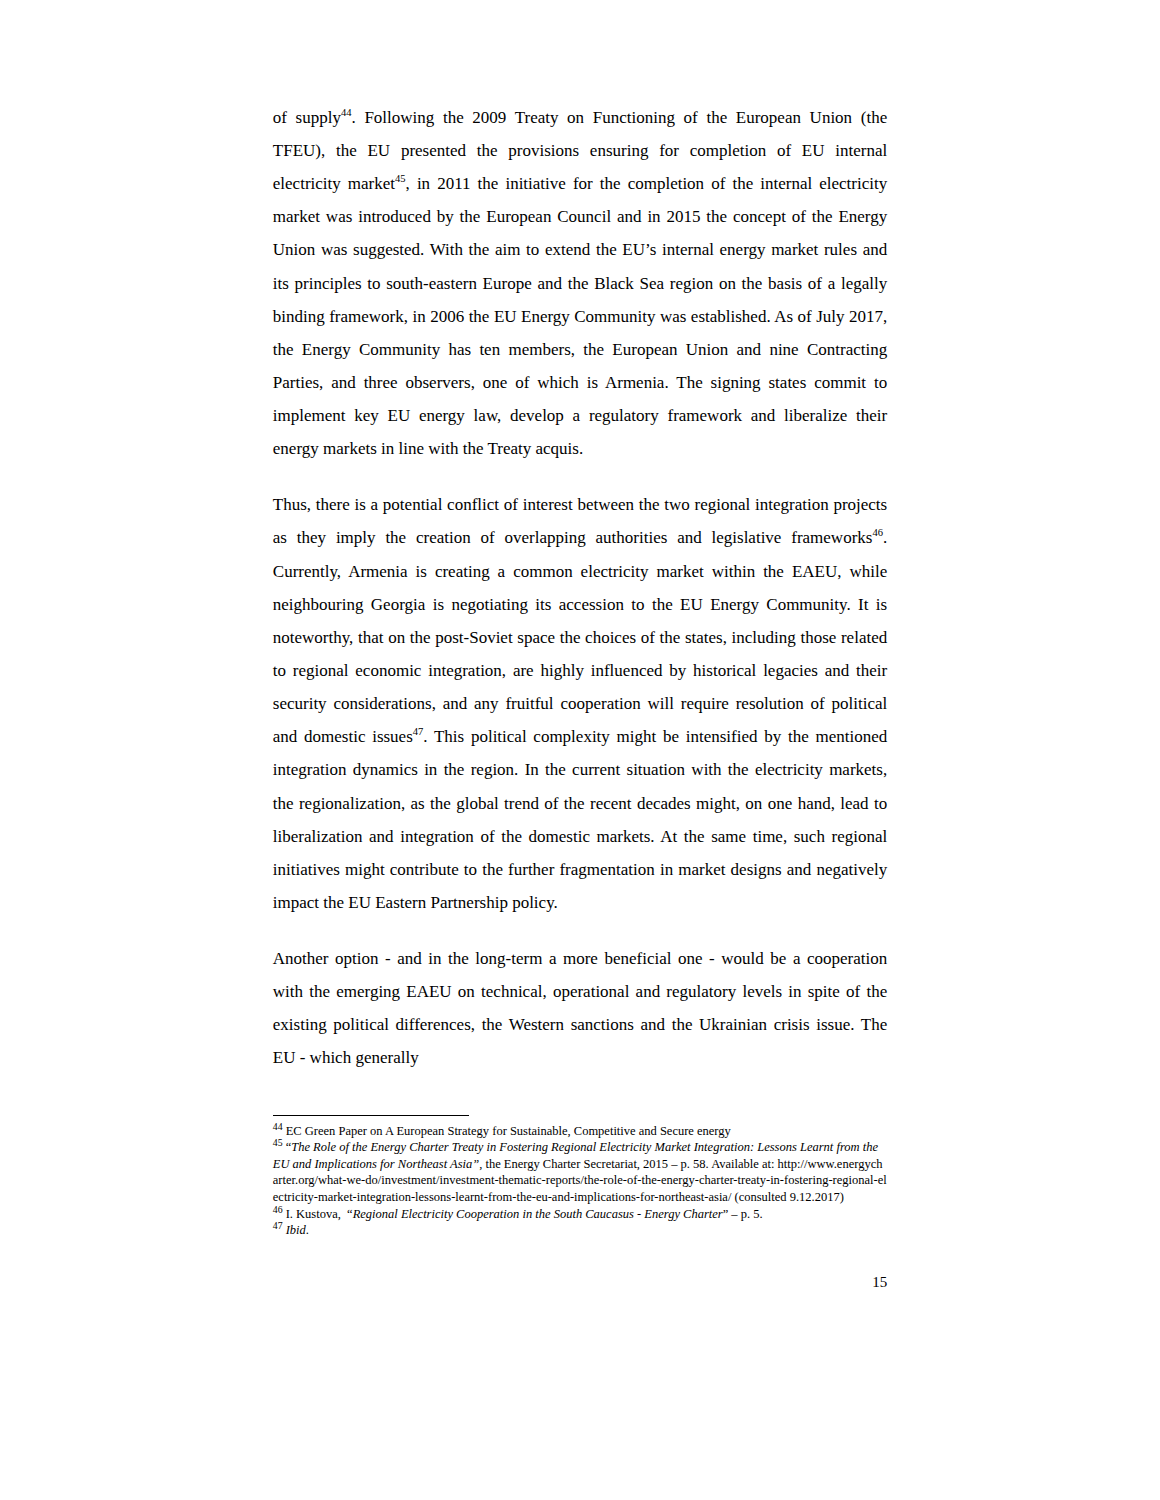of supply44. Following the 2009 Treaty on Functioning of the European Union (the TFEU), the EU presented the provisions ensuring for completion of EU internal electricity market45, in 2011 the initiative for the completion of the internal electricity market was introduced by the European Council and in 2015 the concept of the Energy Union was suggested. With the aim to extend the EU’s internal energy market rules and its principles to south-eastern Europe and the Black Sea region on the basis of a legally binding framework, in 2006 the EU Energy Community was established. As of July 2017, the Energy Community has ten members, the European Union and nine Contracting Parties, and three observers, one of which is Armenia. The signing states commit to implement key EU energy law, develop a regulatory framework and liberalize their energy markets in line with the Treaty acquis.
Thus, there is a potential conflict of interest between the two regional integration projects as they imply the creation of overlapping authorities and legislative frameworks46. Currently, Armenia is creating a common electricity market within the EAEU, while neighbouring Georgia is negotiating its accession to the EU Energy Community. It is noteworthy, that on the post-Soviet space the choices of the states, including those related to regional economic integration, are highly influenced by historical legacies and their security considerations, and any fruitful cooperation will require resolution of political and domestic issues47. This political complexity might be intensified by the mentioned integration dynamics in the region. In the current situation with the electricity markets, the regionalization, as the global trend of the recent decades might, on one hand, lead to liberalization and integration of the domestic markets. At the same time, such regional initiatives might contribute to the further fragmentation in market designs and negatively impact the EU Eastern Partnership policy.
Another option - and in the long-term a more beneficial one - would be a cooperation with the emerging EAEU on technical, operational and regulatory levels in spite of the existing political differences, the Western sanctions and the Ukrainian crisis issue. The EU - which generally
44 EC Green Paper on A European Strategy for Sustainable, Competitive and Secure energy
45 “The Role of the Energy Charter Treaty in Fostering Regional Electricity Market Integration: Lessons Learnt from the EU and Implications for Northeast Asia”, the Energy Charter Secretariat, 2015 – p. 58. Available at: http://www.energycharter.org/what-we-do/investment/investment-thematic-reports/the-role-of-the-energy-charter-treaty-in-fostering-regional-electricity-market-integration-lessons-learnt-from-the-eu-and-implications-for-northeast-asia/ (consulted 9.12.2017)
46 I. Kustova, “Regional Electricity Cooperation in the South Caucasus - Energy Charter” – p. 5.
47 Ibid.
15